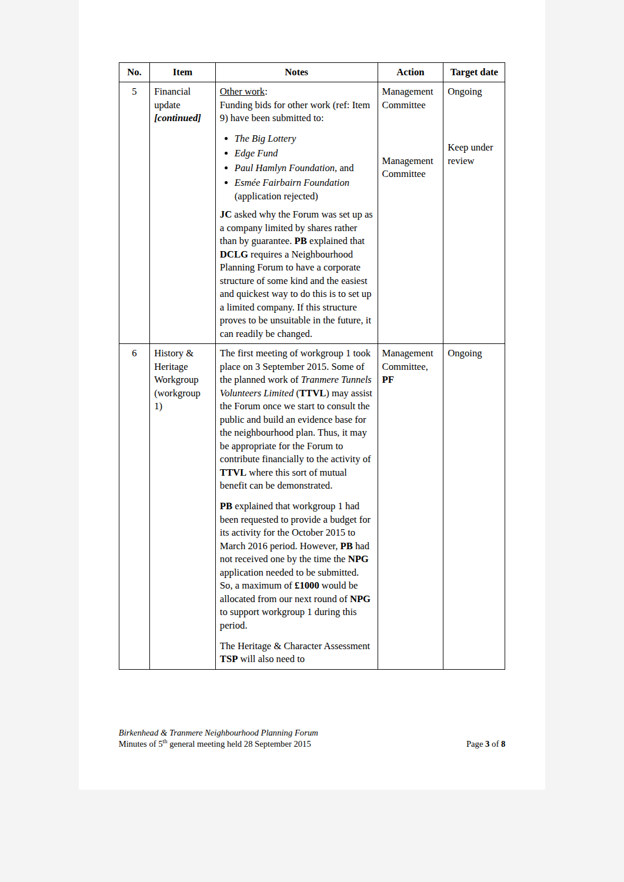| No. | Item | Notes | Action | Target date |
| --- | --- | --- | --- | --- |
| 5 | Financial update [continued] | Other work : Funding bids for other work (ref: Item 9) have been submitted to: The Big Lottery Edge Fund Paul Hamlyn Foundation , and Esmée Fairbairn Foundation (application rejected) JC asked why the Forum was set up as a company limited by shares rather than by guarantee. PB explained that DCLG requires a Neighbourhood Planning Forum to have a corporate structure of some kind and the easiest and quickest way to do this is to set up a limited company. If this structure proves to be unsuitable in the future, it can readily be changed. | Management Committee Management Committee | Ongoing Keep under review |
| 6 | History & Heritage Workgroup (workgroup 1) | The first meeting of workgroup 1 took place on 3 September 2015. Some of the planned work of Tranmere Tunnels Volunteers Limited ( TTVL ) may assist the Forum once we start to consult the public and build an evidence base for the neighbourhood plan. Thus, it may be appropriate for the Forum to contribute financially to the activity of TTVL where this sort of mutual benefit can be demonstrated. PB explained that workgroup 1 had been requested to provide a budget for its activity for the October 2015 to March 2016 period. However, PB had not received one by the time the NPG application needed to be submitted. So, a maximum of £1000 would be allocated from our next round of NPG to support workgroup 1 during this period. The Heritage & Character Assessment TSP will also need to | Management Committee, PF | Ongoing |
Birkenhead & Tranmere Neighbourhood Planning Forum
Minutes of 5th general meeting held 28 September 2015
Page 3 of 8